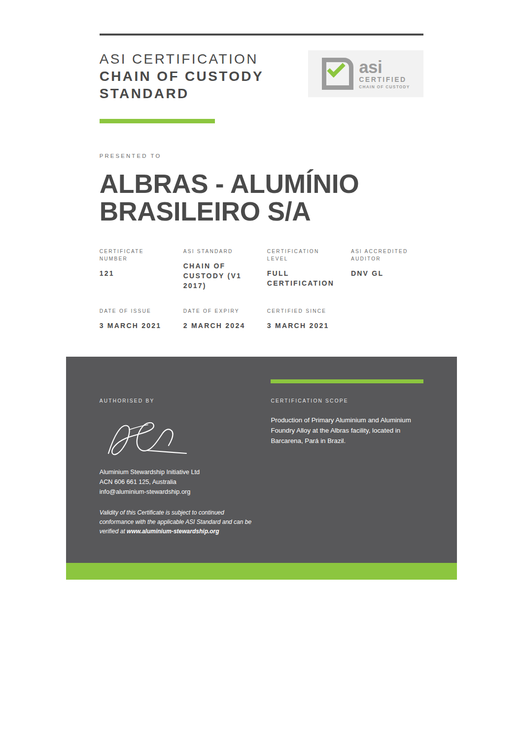ASI CertificationChain of Custody Standard
asi
CERTIFIED
CHAIN OF CUSTODY
Presented to
ALBRAS - ALUMÍNIO BRASILEIRO S/A
Certificate Number
121
ASI Standard
Chain of Custody (V1 2017)
Certification Level
Full Certification
ASI Accredited Auditor
DNV GL
Date of Issue
3 March 2021
Date of Expiry
2 March 2024
Certified Since
3 March 2021
Authorised by
Aluminium Stewardship Initiative Ltd
ACN 606 661 125, Australia
info@aluminium-stewardship.org
Validity of this Certificate is subject to continued conformance with the applicable ASI Standard and can be verified at www.aluminium-stewardship.org
Certification Scope
Production of Primary Aluminium and Aluminium Foundry Alloy at the Albras facility, located in Barcarena, Pará in Brazil.